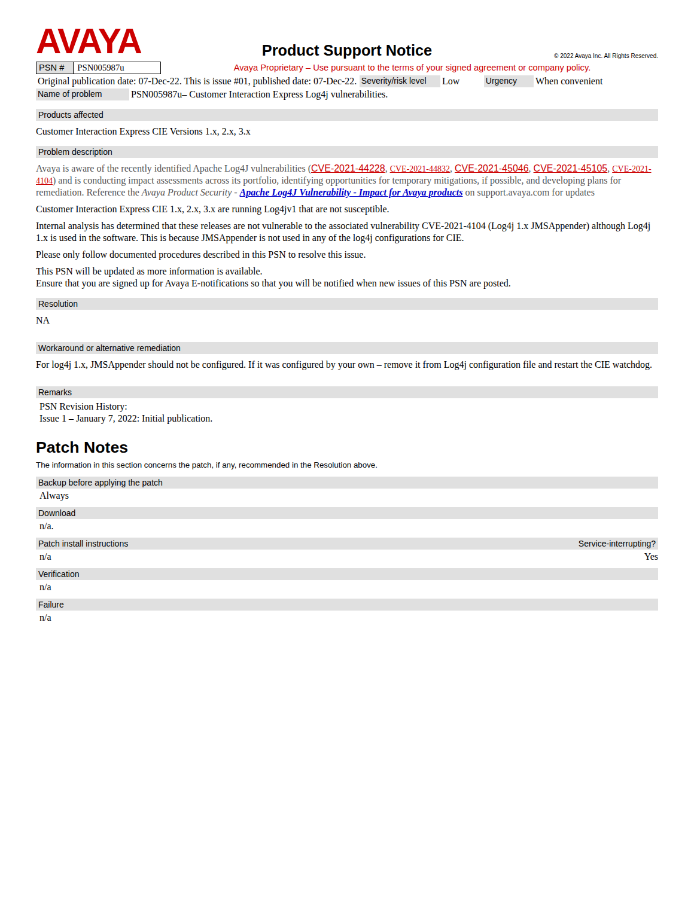| AVAYA | Product Support Notice | © 2022 Avaya Inc. All Rights Reserved. |
| PSN # | PSN005987u | Avaya Proprietary – Use pursuant to the terms of your signed agreement or company policy. |
| Original publication date: 07-Dec-22. This is issue #01, published date: 07-Dec-22. | Severity/risk level | Low | Urgency | When convenient |
| Name of problem | PSN005987u– Customer Interaction Express Log4j vulnerabilities. |
Products affected
Customer Interaction Express CIE Versions 1.x, 2.x, 3.x
Problem description
Avaya is aware of the recently identified Apache Log4J vulnerabilities (CVE-2021-44228, CVE-2021-44832, CVE-2021-45046, CVE-2021-45105, CVE-2021-4104) and is conducting impact assessments across its portfolio, identifying opportunities for temporary mitigations, if possible, and developing plans for remediation. Reference the Avaya Product Security - Apache Log4J Vulnerability - Impact for Avaya products on support.avaya.com for updates
Customer Interaction Express CIE 1.x, 2.x, 3.x are running Log4jv1 that are not susceptible.
Internal analysis has determined that these releases are not vulnerable to the associated vulnerability CVE-2021-4104 (Log4j 1.x JMSAppender) although Log4j 1.x is used in the software. This is because JMSAppender is not used in any of the log4j configurations for CIE.
Please only follow documented procedures described in this PSN to resolve this issue.
This PSN will be updated as more information is available.
Ensure that you are signed up for Avaya E-notifications so that you will be notified when new issues of this PSN are posted.
Resolution
NA
Workaround or alternative remediation
For log4j 1.x, JMSAppender should not be configured. If it was configured by your own – remove it from Log4j configuration file and restart the CIE watchdog.
Remarks
PSN Revision History:
Issue 1 – January 7, 2022: Initial publication.
Patch Notes
The information in this section concerns the patch, if any, recommended in the Resolution above.
Backup before applying the patch
Always
Download
n/a.
Patch install instructions Service-interrupting?
n/a Yes
Verification
n/a
Failure
n/a